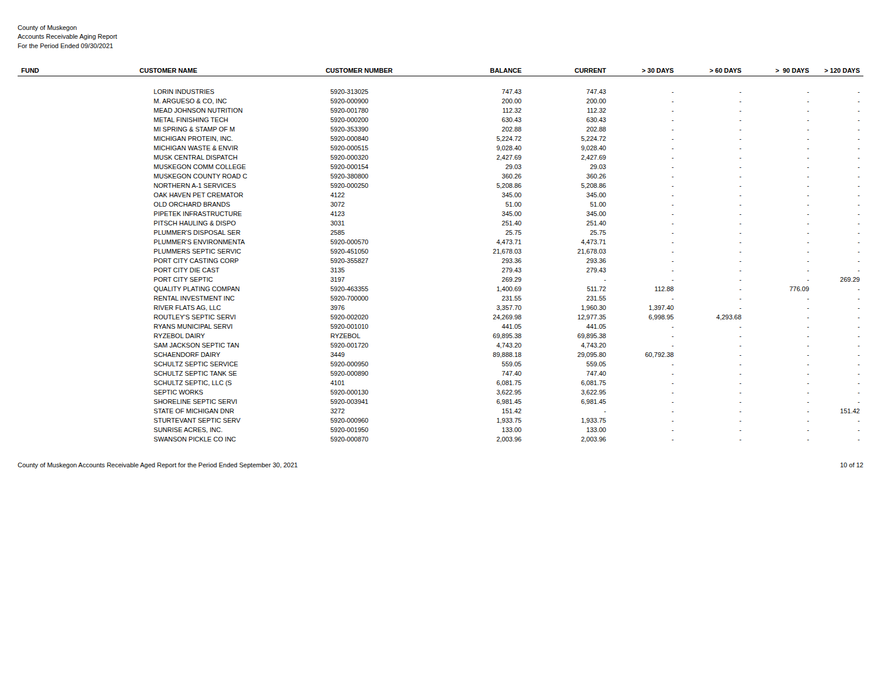County of Muskegon
Accounts Receivable Aging Report
For the Period Ended 09/30/2021
| FUND | CUSTOMER NAME | CUSTOMER NUMBER | BALANCE | CURRENT | > 30 DAYS | > 60 DAYS | > 90 DAYS | > 120 DAYS |
| --- | --- | --- | --- | --- | --- | --- | --- | --- |
| | LORIN INDUSTRIES | 5920-313025 | 747.43 | 747.43 | - | - | - | - |
| | M. ARGUESO & CO, INC | 5920-000900 | 200.00 | 200.00 | - | - | - | - |
| | MEAD JOHNSON NUTRITION | 5920-001780 | 112.32 | 112.32 | - | - | - | - |
| | METAL FINISHING TECH | 5920-000200 | 630.43 | 630.43 | - | - | - | - |
| | MI SPRING & STAMP OF M | 5920-353390 | 202.88 | 202.88 | - | - | - | - |
| | MICHIGAN PROTEIN, INC. | 5920-000840 | 5,224.72 | 5,224.72 | - | - | - | - |
| | MICHIGAN WASTE & ENVIR | 5920-000515 | 9,028.40 | 9,028.40 | - | - | - | - |
| | MUSK CENTRAL DISPATCH | 5920-000320 | 2,427.69 | 2,427.69 | - | - | - | - |
| | MUSKEGON COMM COLLEGE | 5920-000154 | 29.03 | 29.03 | - | - | - | - |
| | MUSKEGON COUNTY ROAD C | 5920-380800 | 360.26 | 360.26 | - | - | - | - |
| | NORTHERN A-1 SERVICES | 5920-000250 | 5,208.86 | 5,208.86 | - | - | - | - |
| | OAK HAVEN PET CREMATOR | 4122 | 345.00 | 345.00 | - | - | - | - |
| | OLD ORCHARD BRANDS | 3072 | 51.00 | 51.00 | - | - | - | - |
| | PIPETEK INFRASTRUCTURE | 4123 | 345.00 | 345.00 | - | - | - | - |
| | PITSCH HAULING & DISPO | 3031 | 251.40 | 251.40 | - | - | - | - |
| | PLUMMER'S DISPOSAL SER | 2585 | 25.75 | 25.75 | - | - | - | - |
| | PLUMMER'S ENVIRONMENTA | 5920-000570 | 4,473.71 | 4,473.71 | - | - | - | - |
| | PLUMMERS SEPTIC SERVIC | 5920-451050 | 21,678.03 | 21,678.03 | - | - | - | - |
| | PORT CITY CASTING CORP | 5920-355827 | 293.36 | 293.36 | - | - | - | - |
| | PORT CITY DIE CAST | 3135 | 279.43 | 279.43 | - | - | - | - |
| | PORT CITY SEPTIC | 3197 | 269.29 | - | - | - | - | 269.29 |
| | QUALITY PLATING COMPAN | 5920-463355 | 1,400.69 | 511.72 | 112.88 | - | 776.09 | - |
| | RENTAL INVESTMENT INC | 5920-700000 | 231.55 | 231.55 | - | - | - | - |
| | RIVER FLATS AG, LLC | 3976 | 3,357.70 | 1,960.30 | 1,397.40 | - | - | - |
| | ROUTLEY'S SEPTIC SERVI | 5920-002020 | 24,269.98 | 12,977.35 | 6,998.95 | 4,293.68 | - | - |
| | RYANS MUNICIPAL SERVI | 5920-001010 | 441.05 | 441.05 | - | - | - | - |
| | RYZEBOL DAIRY | RYZEBOL | 69,895.38 | 69,895.38 | - | - | - | - |
| | SAM JACKSON SEPTIC TAN | 5920-001720 | 4,743.20 | 4,743.20 | - | - | - | - |
| | SCHAENDORF DAIRY | 3449 | 89,888.18 | 29,095.80 | 60,792.38 | - | - | - |
| | SCHULTZ SEPTIC SERVICE | 5920-000950 | 559.05 | 559.05 | - | - | - | - |
| | SCHULTZ SEPTIC TANK SE | 5920-000890 | 747.40 | 747.40 | - | - | - | - |
| | SCHULTZ SEPTIC, LLC (S | 4101 | 6,081.75 | 6,081.75 | - | - | - | - |
| | SEPTIC WORKS | 5920-000130 | 3,622.95 | 3,622.95 | - | - | - | - |
| | SHORELINE SEPTIC SERVI | 5920-003941 | 6,981.45 | 6,981.45 | - | - | - | - |
| | STATE OF MICHIGAN DNR | 3272 | 151.42 | - | - | - | - | 151.42 |
| | STURTEVANT SEPTIC SERV | 5920-000960 | 1,933.75 | 1,933.75 | - | - | - | - |
| | SUNRISE ACRES, INC. | 5920-001950 | 133.00 | 133.00 | - | - | - | - |
| | SWANSON PICKLE CO INC | 5920-000870 | 2,003.96 | 2,003.96 | - | - | - | - |
County of Muskegon Accounts Receivable Aged Report for the Period Ended September 30, 2021 10 of 12